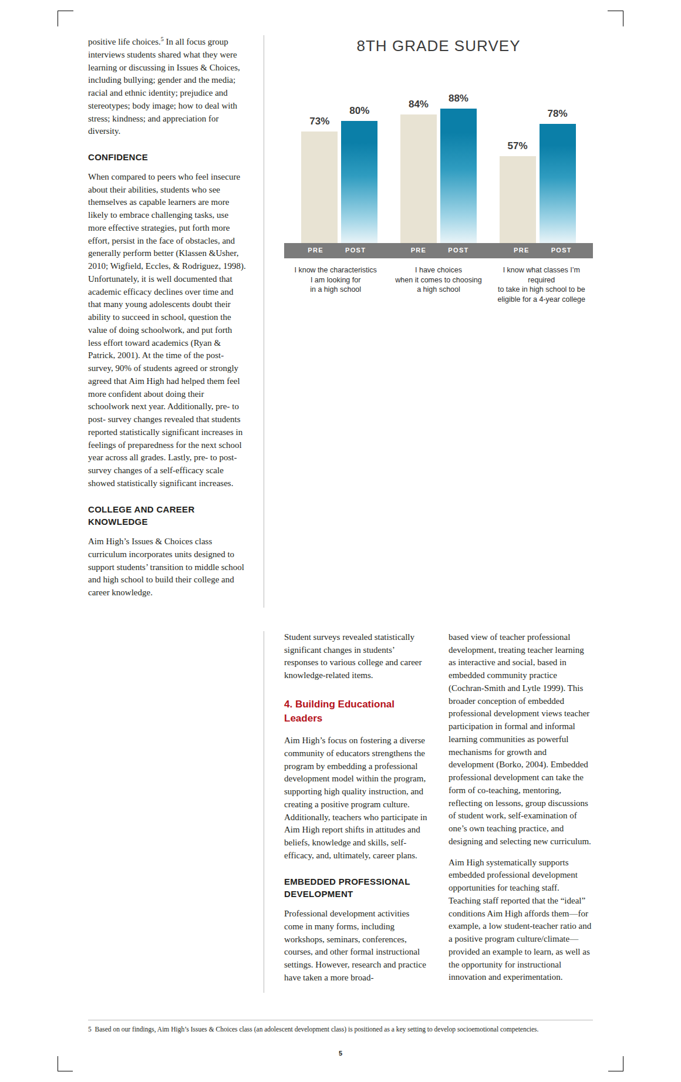positive life choices.5 In all focus group interviews students shared what they were learning or discussing in Issues & Choices, including bullying; gender and the media; racial and ethnic identity; prejudice and stereotypes; body image; how to deal with stress; kindness; and appreciation for diversity.
Confidence
When compared to peers who feel insecure about their abilities, students who see themselves as capable learners are more likely to embrace challenging tasks, use more effective strategies, put forth more effort, persist in the face of obstacles, and generally perform better (Klassen &Usher, 2010; Wigfield, Eccles, & Rodriguez, 1998). Unfortunately, it is well documented that academic efficacy declines over time and that many young adolescents doubt their ability to succeed in school, question the value of doing schoolwork, and put forth less effort toward academics (Ryan & Patrick, 2001). At the time of the post-survey, 90% of students agreed or strongly agreed that Aim High had helped them feel more confident about doing their schoolwork next year. Additionally, pre- to post- survey changes revealed that students reported statistically significant increases in feelings of preparedness for the next school year across all grades. Lastly, pre- to post-survey changes of a self-efficacy scale showed statistically significant increases.
College and Career Knowledge
Aim High’s Issues & Choices class curriculum incorporates units designed to support students’ transition to middle school and high school to build their college and career knowledge.
8TH GRADE SURVEY
73%
80%
84%
88%
57%
78%
PRE
POST
PRE
POST
PRE
POST
I know the characteristics
I am looking for
in a high school
I have choices
when it comes to choosing
a high school
I know what classes I’m required
to take in high school to be
eligible for a 4-year college
Student surveys revealed statistically significant changes in students’ responses to various college and career knowledge-related items.
4. Building Educational Leaders
Aim High’s focus on fostering a diverse community of educators strengthens the program by embedding a professional development model within the program, supporting high quality instruction, and creating a positive program culture. Additionally, teachers who participate in Aim High report shifts in attitudes and beliefs, knowledge and skills, self-efficacy, and, ultimately, career plans.
Embedded Professional Development
Professional development activities come in many forms, including workshops, seminars, conferences, courses, and other formal instructional settings. However, research and practice have taken a more broad-
based view of teacher professional development, treating teacher learning as interactive and social, based in embedded community practice (Cochran-Smith and Lytle 1999). This broader conception of embedded professional development views teacher participation in formal and informal learning communities as powerful mechanisms for growth and development (Borko, 2004). Embedded professional development can take the form of co-teaching, mentoring, reflecting on lessons, group discussions of student work, self-examination of one’s own teaching practice, and designing and selecting new curriculum.
Aim High systematically supports embedded professional development opportunities for teaching staff. Teaching staff reported that the “ideal” conditions Aim High affords them—for example, a low student-teacher ratio and a positive program culture/climate—provided an example to learn, as well as the opportunity for instructional innovation and experimentation.
5 Based on our findings, Aim High’s Issues & Choices class (an adolescent development class) is positioned as a key setting to develop socioemotional competencies.
5